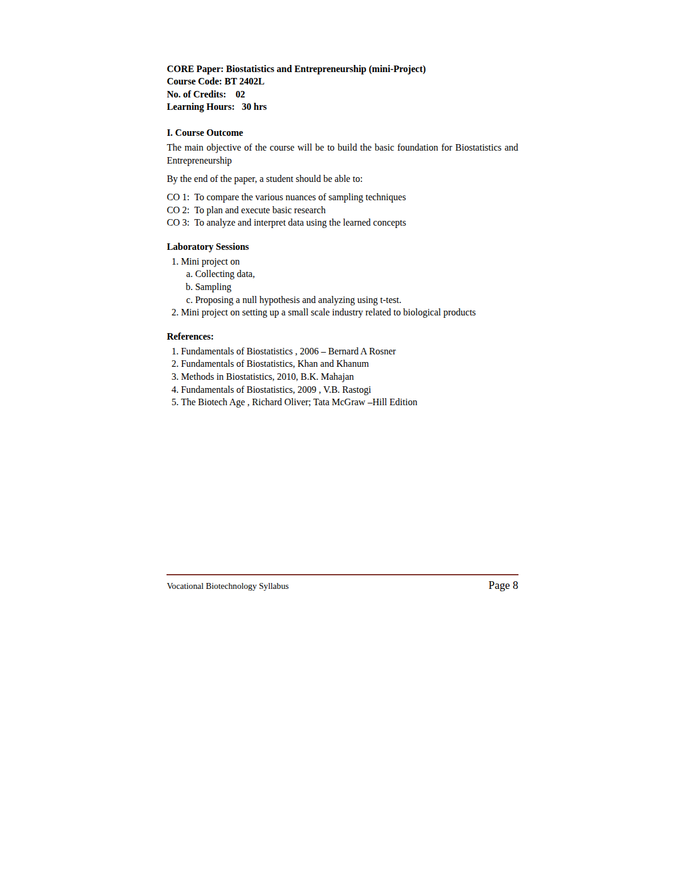CORE Paper: Biostatistics and Entrepreneurship (mini-Project)
Course Code: BT 2402L
No. of Credits: 02
Learning Hours: 30 hrs
I. Course Outcome
The main objective of the course will be to build the basic foundation for Biostatistics and Entrepreneurship
By the end of the paper, a student should be able to:
CO 1: To compare the various nuances of sampling techniques
CO 2: To plan and execute basic research
CO 3: To analyze and interpret data using the learned concepts
Laboratory Sessions
Mini project on
Collecting data,
Sampling
Proposing a null hypothesis and analyzing using t-test.
Mini project on setting up a small scale industry related to biological products
References:
Fundamentals of Biostatistics , 2006 – Bernard A Rosner
Fundamentals of Biostatistics, Khan and Khanum
Methods in Biostatistics, 2010, B.K. Mahajan
Fundamentals of Biostatistics, 2009 , V.B. Rastogi
The Biotech Age , Richard Oliver; Tata McGraw –Hill Edition
Vocational Biotechnology Syllabus
Page 8